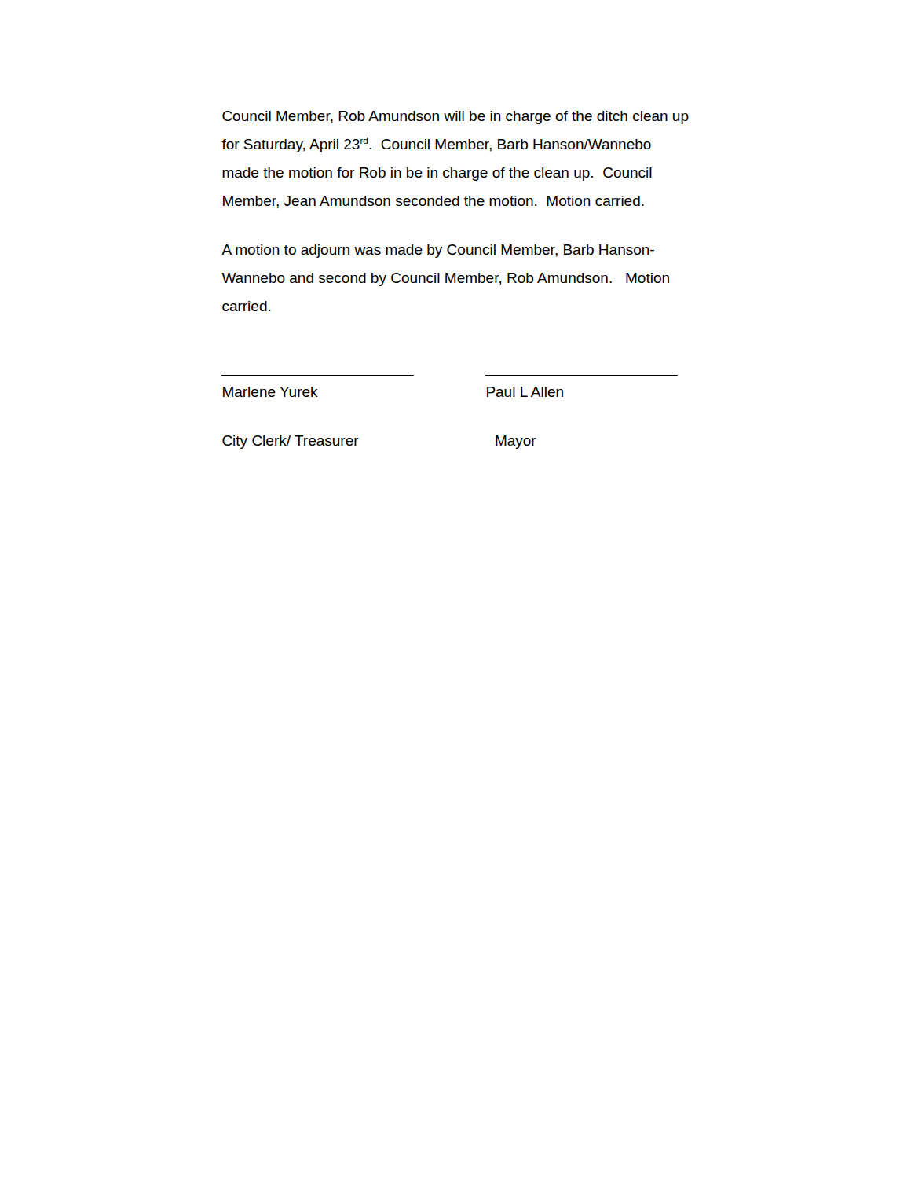Council Member, Rob Amundson will be in charge of the ditch clean up for Saturday, April 23rd. Council Member, Barb Hanson/Wannebo made the motion for Rob in be in charge of the clean up. Council Member, Jean Amundson seconded the motion. Motion carried.
A motion to adjourn was made by Council Member, Barb Hanson-Wannebo and second by Council Member, Rob Amundson. Motion carried.
Marlene Yurek
Paul L Allen
City Clerk/ Treasurer
Mayor